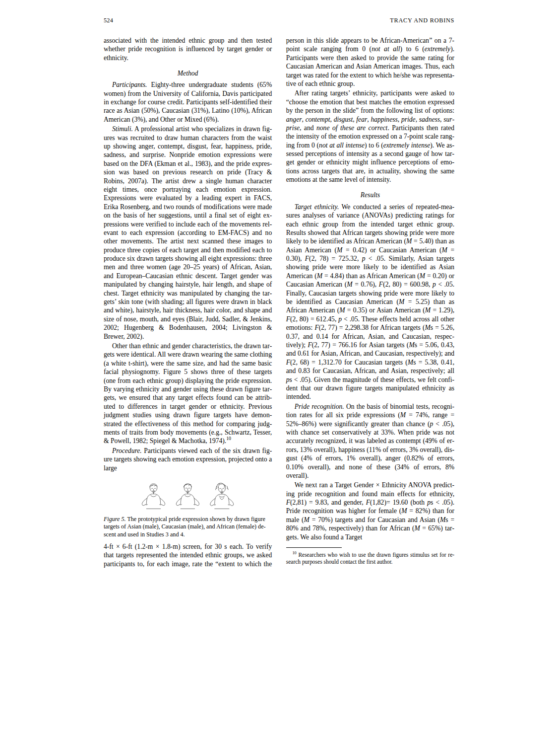524 Tracy and Robins
associated with the intended ethnic group and then tested whether pride recognition is influenced by target gender or ethnicity.
Method
Participants. Eighty-three undergraduate students (65% women) from the University of California, Davis participated in exchange for course credit. Participants self-identified their race as Asian (50%), Caucasian (31%), Latino (10%), African American (3%), and Other or Mixed (6%).
Stimuli. A professional artist who specializes in drawn figures was recruited to draw human characters from the waist up showing anger, contempt, disgust, fear, happiness, pride, sadness, and surprise. Nonpride emotion expressions were based on the DFA (Ekman et al., 1983), and the pride expression was based on previous research on pride (Tracy & Robins, 2007a). The artist drew a single human character eight times, once portraying each emotion expression. Expressions were evaluated by a leading expert in FACS, Erika Rosenberg, and two rounds of modifications were made on the basis of her suggestions, until a final set of eight expressions were verified to include each of the movements relevant to each expression (according to EM-FACS) and no other movements. The artist next scanned these images to produce three copies of each target and then modified each to produce six drawn targets showing all eight expressions: three men and three women (age 20–25 years) of African, Asian, and European–Caucasian ethnic descent. Target gender was manipulated by changing hairstyle, hair length, and shape of chest. Target ethnicity was manipulated by changing the targets’ skin tone (with shading; all figures were drawn in black and white), hairstyle, hair thickness, hair color, and shape and size of nose, mouth, and eyes (Blair, Judd, Sadler, & Jenkins, 2002; Hugenberg & Bodenhausen, 2004; Livingston & Brewer, 2002).
Other than ethnic and gender characteristics, the drawn targets were identical. All were drawn wearing the same clothing (a white t-shirt), were the same size, and had the same basic facial physiognomy. Figure 5 shows three of these targets (one from each ethnic group) displaying the pride expression. By varying ethnicity and gender using these drawn figure targets, we ensured that any target effects found can be attributed to differences in target gender or ethnicity. Previous judgment studies using drawn figure targets have demonstrated the effectiveness of this method for comparing judgments of traits from body movements (e.g., Schwartz, Tesser, & Powell, 1982; Spiegel & Machotka, 1974).10
Procedure. Participants viewed each of the six drawn figure targets showing each emotion expression, projected onto a large
Figure 5. The prototypical pride expression shown by drawn figure targets of Asian (male), Caucasian (male), and African (female) descent and used in Studies 3 and 4.
4-ft × 6-ft (1.2-m × 1.8-m) screen, for 30 s each. To verify that targets represented the intended ethnic groups, we asked participants to, for each image, rate the “extent to which the person in this slide appears to be African-American” on a 7-point scale ranging from 0 (not at all) to 6 (extremely). Participants were then asked to provide the same rating for Caucasian American and Asian American images. Thus, each target was rated for the extent to which he/she was representative of each ethnic group.
After rating targets’ ethnicity, participants were asked to “choose the emotion that best matches the emotion expressed by the person in the slide” from the following list of options: anger, contempt, disgust, fear, happiness, pride, sadness, surprise, and none of these are correct. Participants then rated the intensity of the emotion expressed on a 7-point scale ranging from 0 (not at all intense) to 6 (extremely intense). We assessed perceptions of intensity as a second gauge of how target gender or ethnicity might influence perceptions of emotions across targets that are, in actuality, showing the same emotions at the same level of intensity.
Results
Target ethnicity. We conducted a series of repeated-measures analyses of variance (ANOVAs) predicting ratings for each ethnic group from the intended target ethnic group. Results showed that African targets showing pride were more likely to be identified as African American (M = 5.40) than as Asian American (M = 0.42) or Caucasian American (M = 0.30), F(2, 78) = 725.32, p < .05. Similarly, Asian targets showing pride were more likely to be identified as Asian American (M = 4.84) than as African American (M = 0.20) or Caucasian American (M = 0.76), F(2, 80) = 600.98, p < .05. Finally, Caucasian targets showing pride were more likely to be identified as Caucasian American (M = 5.25) than as African American (M = 0.35) or Asian American (M = 1.29), F(2, 80) = 612.45, p < .05. These effects held across all other emotions: F(2, 77) = 2,298.38 for African targets (Ms = 5.26, 0.37, and 0.14 for African, Asian, and Caucasian, respectively); F(2, 77) = 766.16 for Asian targets (Ms = 5.06, 0.43, and 0.61 for Asian, African, and Caucasian, respectively); and F(2, 68) = 1,312.70 for Caucasian targets (Ms = 5.38, 0.41, and 0.83 for Caucasian, African, and Asian, respectively; all ps < .05). Given the magnitude of these effects, we felt confident that our drawn figure targets manipulated ethnicity as intended.
Pride recognition. On the basis of binomial tests, recognition rates for all six pride expressions (M = 74%, range = 52%–86%) were significantly greater than chance (p < .05), with chance set conservatively at 33%. When pride was not accurately recognized, it was labeled as contempt (49% of errors, 13% overall), happiness (11% of errors, 3% overall), disgust (4% of errors, 1% overall), anger (0.82% of errors, 0.10% overall), and none of these (34% of errors, 8% overall).
We next ran a Target Gender × Ethnicity ANOVA predicting pride recognition and found main effects for ethnicity, F(2,81) = 9.83, and gender, F(1,82)= 19.60 (both ps < .05). Pride recognition was higher for female (M = 82%) than for male (M = 70%) targets and for Caucasian and Asian (Ms = 80% and 78%, respectively) than for African (M = 65%) targets. We also found a Target
10 Researchers who wish to use the drawn figures stimulus set for research purposes should contact the first author.